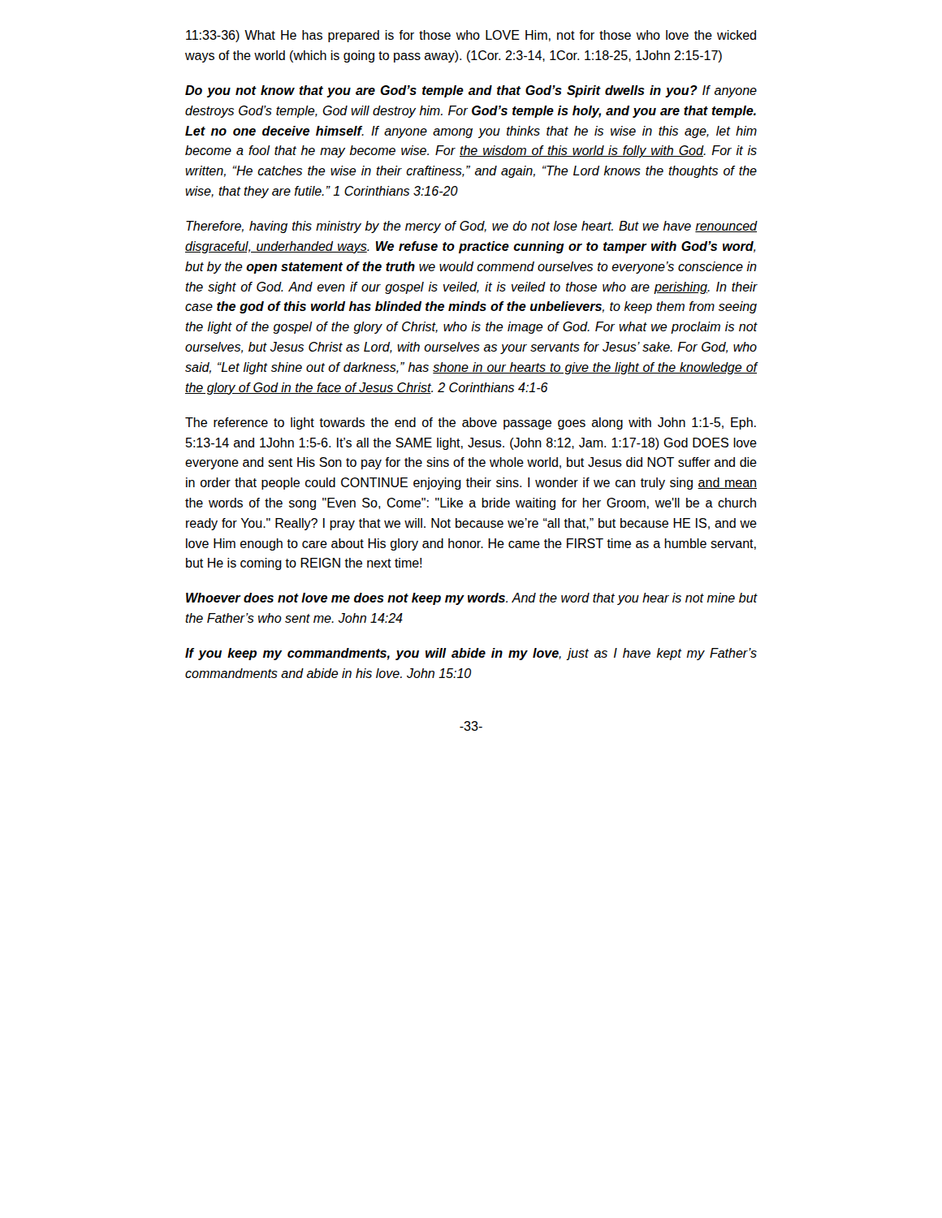11:33-36) What He has prepared is for those who LOVE Him, not for those who love the wicked ways of the world (which is going to pass away). (1Cor. 2:3-14, 1Cor. 1:18-25, 1John 2:15-17)
Do you not know that you are God’s temple and that God’s Spirit dwells in you? If anyone destroys God’s temple, God will destroy him. For God’s temple is holy, and you are that temple. Let no one deceive himself. If anyone among you thinks that he is wise in this age, let him become a fool that he may become wise. For the wisdom of this world is folly with God. For it is written, “He catches the wise in their craftiness,” and again, “The Lord knows the thoughts of the wise, that they are futile.” 1 Corinthians 3:16-20
Therefore, having this ministry by the mercy of God, we do not lose heart. But we have renounced disgraceful, underhanded ways. We refuse to practice cunning or to tamper with God’s word, but by the open statement of the truth we would commend ourselves to everyone’s conscience in the sight of God. And even if our gospel is veiled, it is veiled to those who are perishing. In their case the god of this world has blinded the minds of the unbelievers, to keep them from seeing the light of the gospel of the glory of Christ, who is the image of God. For what we proclaim is not ourselves, but Jesus Christ as Lord, with ourselves as your servants for Jesus’ sake. For God, who said, “Let light shine out of darkness,” has shone in our hearts to give the light of the knowledge of the glory of God in the face of Jesus Christ. 2 Corinthians 4:1-6
The reference to light towards the end of the above passage goes along with John 1:1-5, Eph. 5:13-14 and 1John 1:5-6. It’s all the SAME light, Jesus. (John 8:12, Jam. 1:17-18) God DOES love everyone and sent His Son to pay for the sins of the whole world, but Jesus did NOT suffer and die in order that people could CONTINUE enjoying their sins. I wonder if we can truly sing and mean the words of the song "Even So, Come": "Like a bride waiting for her Groom, we'll be a church ready for You." Really? I pray that we will. Not because we’re “all that,” but because HE IS, and we love Him enough to care about His glory and honor. He came the FIRST time as a humble servant, but He is coming to REIGN the next time!
Whoever does not love me does not keep my words. And the word that you hear is not mine but the Father’s who sent me. John 14:24
If you keep my commandments, you will abide in my love, just as I have kept my Father’s commandments and abide in his love. John 15:10
-33-